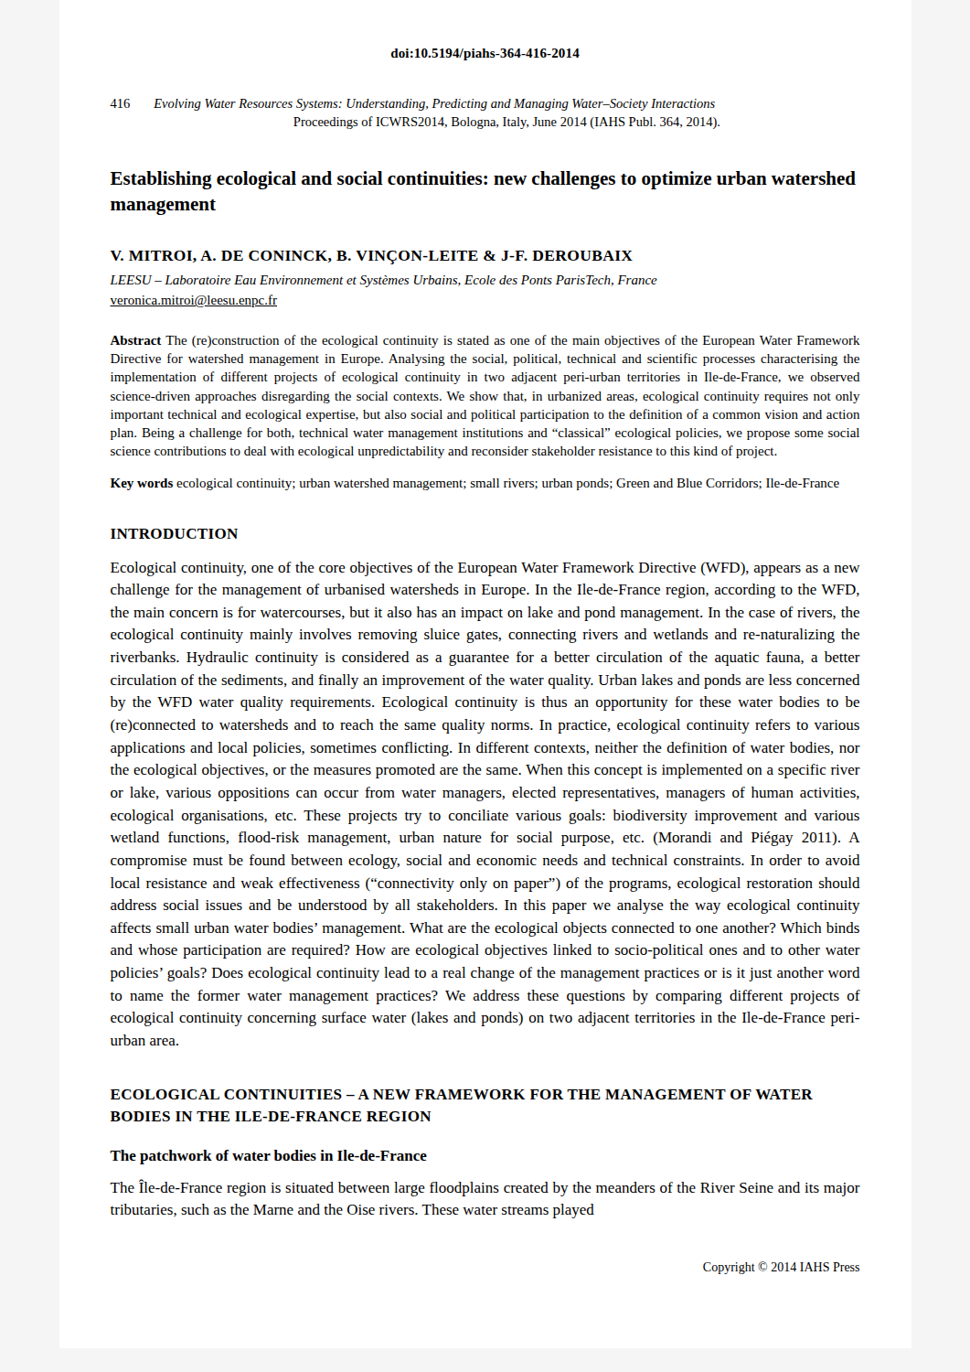doi:10.5194/piahs-364-416-2014
416
Evolving Water Resources Systems: Understanding, Predicting and Managing Water–Society Interactions
Proceedings of ICWRS2014, Bologna, Italy, June 2014 (IAHS Publ. 364, 2014).
Establishing ecological and social continuities: new challenges to optimize urban watershed management
V. MITROI, A. DE CONINCK, B. VINÇON-LEITE & J-F. DEROUBAIX
LEESU – Laboratoire Eau Environnement et Systèmes Urbains, Ecole des Ponts ParisTech, France
veronica.mitroi@leesu.enpc.fr
Abstract The (re)construction of the ecological continuity is stated as one of the main objectives of the European Water Framework Directive for watershed management in Europe. Analysing the social, political, technical and scientific processes characterising the implementation of different projects of ecological continuity in two adjacent peri-urban territories in Ile-de-France, we observed science-driven approaches disregarding the social contexts. We show that, in urbanized areas, ecological continuity requires not only important technical and ecological expertise, but also social and political participation to the definition of a common vision and action plan. Being a challenge for both, technical water management institutions and “classical” ecological policies, we propose some social science contributions to deal with ecological unpredictability and reconsider stakeholder resistance to this kind of project.
Key words ecological continuity; urban watershed management; small rivers; urban ponds; Green and Blue Corridors; Ile-de-France
INTRODUCTION
Ecological continuity, one of the core objectives of the European Water Framework Directive (WFD), appears as a new challenge for the management of urbanised watersheds in Europe. In the Ile-de-France region, according to the WFD, the main concern is for watercourses, but it also has an impact on lake and pond management. In the case of rivers, the ecological continuity mainly involves removing sluice gates, connecting rivers and wetlands and re-naturalizing the riverbanks. Hydraulic continuity is considered as a guarantee for a better circulation of the aquatic fauna, a better circulation of the sediments, and finally an improvement of the water quality. Urban lakes and ponds are less concerned by the WFD water quality requirements. Ecological continuity is thus an opportunity for these water bodies to be (re)connected to watersheds and to reach the same quality norms. In practice, ecological continuity refers to various applications and local policies, sometimes conflicting. In different contexts, neither the definition of water bodies, nor the ecological objectives, or the measures promoted are the same. When this concept is implemented on a specific river or lake, various oppositions can occur from water managers, elected representatives, managers of human activities, ecological organisations, etc. These projects try to conciliate various goals: biodiversity improvement and various wetland functions, flood-risk management, urban nature for social purpose, etc. (Morandi and Piégay 2011). A compromise must be found between ecology, social and economic needs and technical constraints. In order to avoid local resistance and weak effectiveness (“connectivity only on paper”) of the programs, ecological restoration should address social issues and be understood by all stakeholders. In this paper we analyse the way ecological continuity affects small urban water bodies’ management. What are the ecological objects connected to one another? Which binds and whose participation are required? How are ecological objectives linked to socio-political ones and to other water policies’ goals? Does ecological continuity lead to a real change of the management practices or is it just another word to name the former water management practices? We address these questions by comparing different projects of ecological continuity concerning surface water (lakes and ponds) on two adjacent territories in the Ile-de-France peri-urban area.
ECOLOGICAL CONTINUITIES – A NEW FRAMEWORK FOR THE MANAGEMENT OF WATER BODIES IN THE ILE-DE-FRANCE REGION
The patchwork of water bodies in Ile-de-France
The Île-de-France region is situated between large floodplains created by the meanders of the River Seine and its major tributaries, such as the Marne and the Oise rivers. These water streams played
Copyright © 2014 IAHS Press